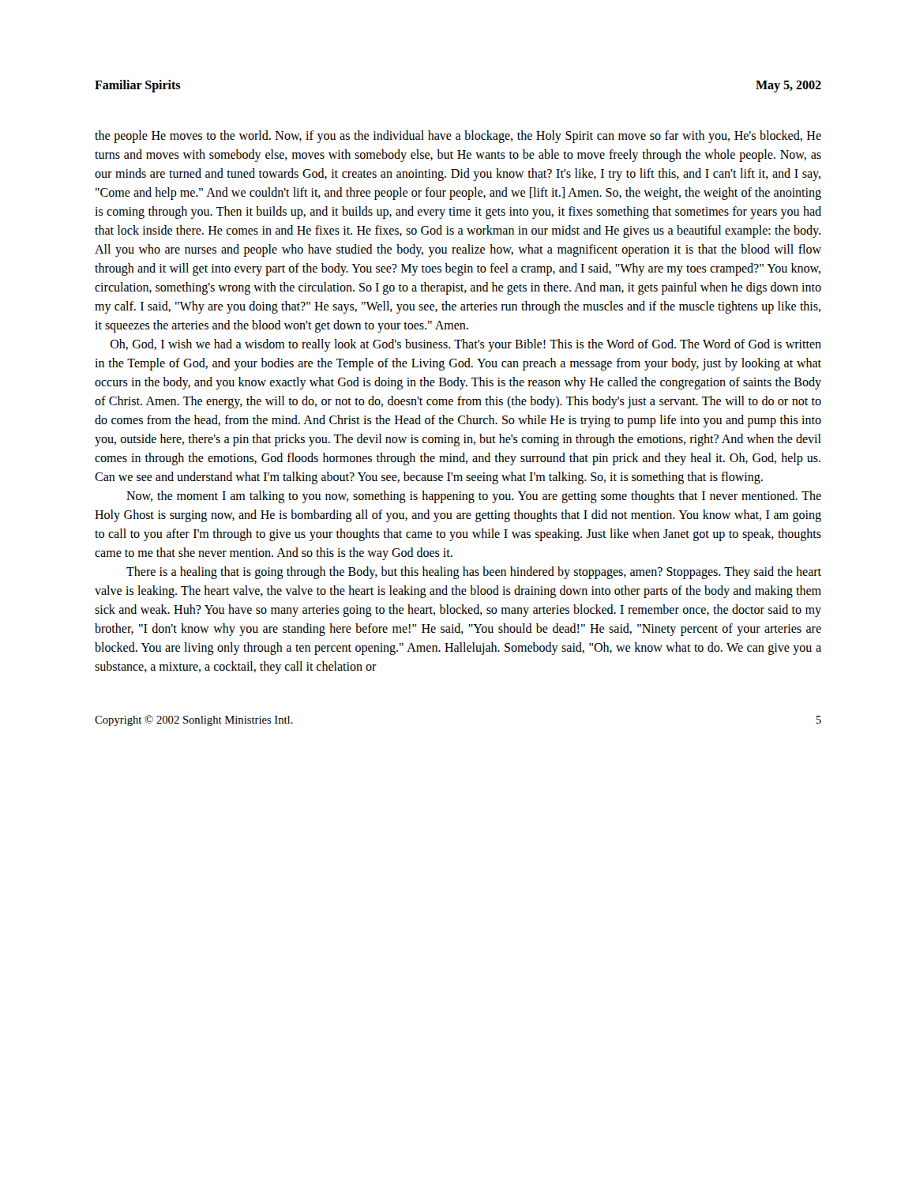Familiar Spirits May 5, 2002
the people He moves to the world. Now, if you as the individual have a blockage, the Holy Spirit can move so far with you, He's blocked, He turns and moves with somebody else, moves with somebody else, but He wants to be able to move freely through the whole people. Now, as our minds are turned and tuned towards God, it creates an anointing. Did you know that? It's like, I try to lift this, and I can't lift it, and I say, "Come and help me." And we couldn't lift it, and three people or four people, and we [lift it.] Amen. So, the weight, the weight of the anointing is coming through you. Then it builds up, and it builds up, and every time it gets into you, it fixes something that sometimes for years you had that lock inside there. He comes in and He fixes it. He fixes, so God is a workman in our midst and He gives us a beautiful example: the body. All you who are nurses and people who have studied the body, you realize how, what a magnificent operation it is that the blood will flow through and it will get into every part of the body. You see? My toes begin to feel a cramp, and I said, "Why are my toes cramped?" You know, circulation, something's wrong with the circulation. So I go to a therapist, and he gets in there. And man, it gets painful when he digs down into my calf. I said, "Why are you doing that?" He says, "Well, you see, the arteries run through the muscles and if the muscle tightens up like this, it squeezes the arteries and the blood won't get down to your toes." Amen.
Oh, God, I wish we had a wisdom to really look at God's business. That's your Bible! This is the Word of God. The Word of God is written in the Temple of God, and your bodies are the Temple of the Living God. You can preach a message from your body, just by looking at what occurs in the body, and you know exactly what God is doing in the Body. This is the reason why He called the congregation of saints the Body of Christ. Amen. The energy, the will to do, or not to do, doesn't come from this (the body). This body's just a servant. The will to do or not to do comes from the head, from the mind. And Christ is the Head of the Church. So while He is trying to pump life into you and pump this into you, outside here, there's a pin that pricks you. The devil now is coming in, but he's coming in through the emotions, right? And when the devil comes in through the emotions, God floods hormones through the mind, and they surround that pin prick and they heal it. Oh, God, help us. Can we see and understand what I'm talking about? You see, because I'm seeing what I'm talking. So, it is something that is flowing.
Now, the moment I am talking to you now, something is happening to you. You are getting some thoughts that I never mentioned. The Holy Ghost is surging now, and He is bombarding all of you, and you are getting thoughts that I did not mention. You know what, I am going to call to you after I'm through to give us your thoughts that came to you while I was speaking. Just like when Janet got up to speak, thoughts came to me that she never mention. And so this is the way God does it.
There is a healing that is going through the Body, but this healing has been hindered by stoppages, amen? Stoppages. They said the heart valve is leaking. The heart valve, the valve to the heart is leaking and the blood is draining down into other parts of the body and making them sick and weak. Huh? You have so many arteries going to the heart, blocked, so many arteries blocked. I remember once, the doctor said to my brother, "I don't know why you are standing here before me!" He said, "You should be dead!" He said, "Ninety percent of your arteries are blocked. You are living only through a ten percent opening." Amen. Hallelujah. Somebody said, "Oh, we know what to do. We can give you a substance, a mixture, a cocktail, they call it chelation or
Copyright © 2002 Sonlight Ministries Intl. 5